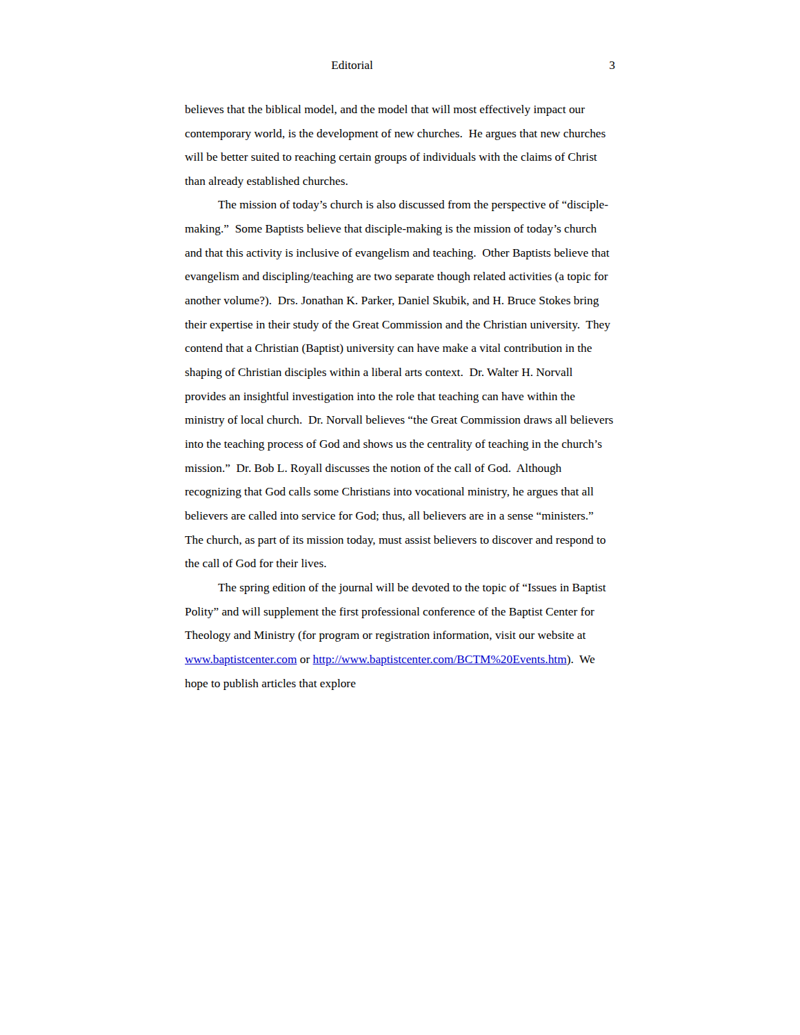Editorial 3
believes that the biblical model, and the model that will most effectively impact our contemporary world, is the development of new churches. He argues that new churches will be better suited to reaching certain groups of individuals with the claims of Christ than already established churches.
The mission of today’s church is also discussed from the perspective of “disciple-making.” Some Baptists believe that disciple-making is the mission of today’s church and that this activity is inclusive of evangelism and teaching. Other Baptists believe that evangelism and discipling/teaching are two separate though related activities (a topic for another volume?). Drs. Jonathan K. Parker, Daniel Skubik, and H. Bruce Stokes bring their expertise in their study of the Great Commission and the Christian university. They contend that a Christian (Baptist) university can have make a vital contribution in the shaping of Christian disciples within a liberal arts context. Dr. Walter H. Norvall provides an insightful investigation into the role that teaching can have within the ministry of local church. Dr. Norvall believes “the Great Commission draws all believers into the teaching process of God and shows us the centrality of teaching in the church’s mission.” Dr. Bob L. Royall discusses the notion of the call of God. Although recognizing that God calls some Christians into vocational ministry, he argues that all believers are called into service for God; thus, all believers are in a sense “ministers.” The church, as part of its mission today, must assist believers to discover and respond to the call of God for their lives.
The spring edition of the journal will be devoted to the topic of “Issues in Baptist Polity” and will supplement the first professional conference of the Baptist Center for Theology and Ministry (for program or registration information, visit our website at www.baptistcenter.com or http://www.baptistcenter.com/BCTM%20Events.htm). We hope to publish articles that explore